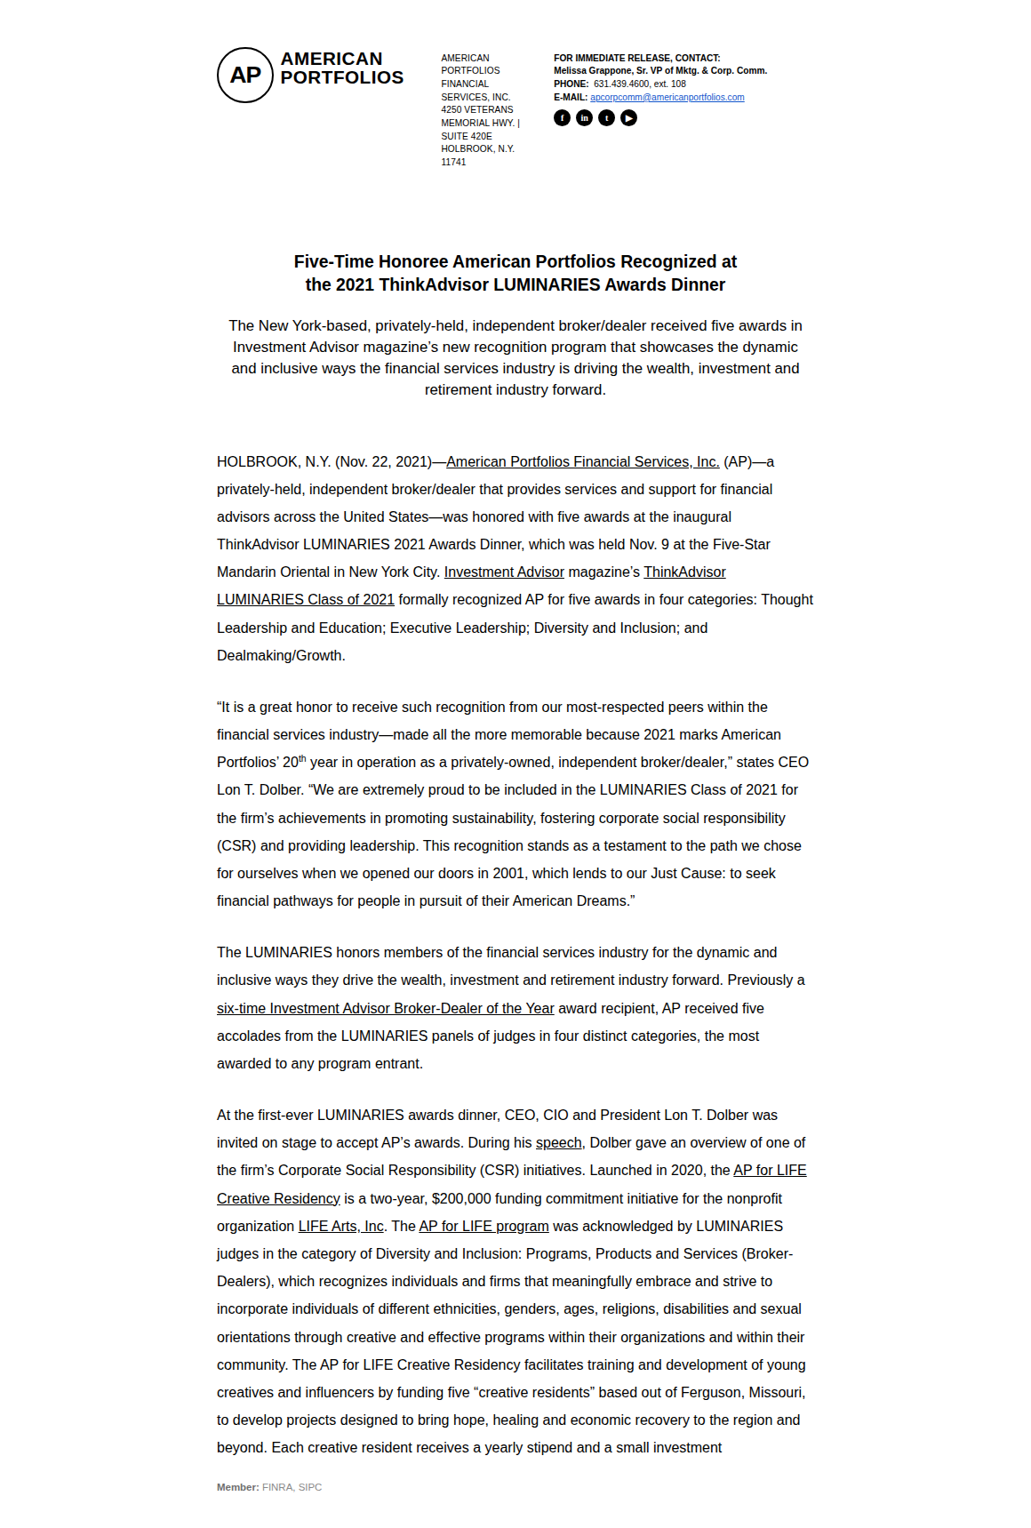AP
AMERICAN PORTFOLIOS
AMERICAN PORTFOLIOS FINANCIAL SERVICES, INC.
4250 VETERANS MEMORIAL HWY. | SUITE 420E
HOLBROOK, N.Y. 11741
FOR IMMEDIATE RELEASE, CONTACT:
Melissa Grappone, Sr. VP of Mktg. & Corp. Comm.
PHONE: 631.439.4600, ext. 108
E-MAIL: apcorpcomm@americanportfolios.com
fin t▶
Five-Time Honoree American Portfolios Recognized at
the 2021 ThinkAdvisor LUMINARIES Awards Dinner
The New York-based, privately-held, independent broker/dealer received five awards in Investment Advisor magazine’s new recognition program that showcases the dynamic and inclusive ways the financial services industry is driving the wealth, investment and retirement industry forward.
HOLBROOK, N.Y. (Nov. 22, 2021)—American Portfolios Financial Services, Inc. (AP)—a privately-held, independent broker/dealer that provides services and support for financial advisors across the United States—was honored with five awards at the inaugural ThinkAdvisor LUMINARIES 2021 Awards Dinner, which was held Nov. 9 at the Five-Star Mandarin Oriental in New York City. Investment Advisor magazine’s ThinkAdvisor LUMINARIES Class of 2021 formally recognized AP for five awards in four categories: Thought Leadership and Education; Executive Leadership; Diversity and Inclusion; and Dealmaking/Growth.
“It is a great honor to receive such recognition from our most-respected peers within the financial services industry—made all the more memorable because 2021 marks American Portfolios’ 20th year in operation as a privately-owned, independent broker/dealer,” states CEO Lon T. Dolber. “We are extremely proud to be included in the LUMINARIES Class of 2021 for the firm’s achievements in promoting sustainability, fostering corporate social responsibility (CSR) and providing leadership. This recognition stands as a testament to the path we chose for ourselves when we opened our doors in 2001, which lends to our Just Cause: to seek financial pathways for people in pursuit of their American Dreams.”
The LUMINARIES honors members of the financial services industry for the dynamic and inclusive ways they drive the wealth, investment and retirement industry forward. Previously a six-time Investment Advisor Broker-Dealer of the Year award recipient, AP received five accolades from the LUMINARIES panels of judges in four distinct categories, the most awarded to any program entrant.
At the first-ever LUMINARIES awards dinner, CEO, CIO and President Lon T. Dolber was invited on stage to accept AP’s awards. During his speech, Dolber gave an overview of one of the firm’s Corporate Social Responsibility (CSR) initiatives. Launched in 2020, the AP for LIFE Creative Residency is a two-year, $200,000 funding commitment initiative for the nonprofit organization LIFE Arts, Inc. The AP for LIFE program was acknowledged by LUMINARIES judges in the category of Diversity and Inclusion: Programs, Products and Services (Broker-Dealers), which recognizes individuals and firms that meaningfully embrace and strive to incorporate individuals of different ethnicities, genders, ages, religions, disabilities and sexual orientations through creative and effective programs within their organizations and within their community. The AP for LIFE Creative Residency facilitates training and development of young creatives and influencers by funding five “creative residents” based out of Ferguson, Missouri, to develop projects designed to bring hope, healing and economic recovery to the region and beyond. Each creative resident receives a yearly stipend and a small investment
Member: FINRA, SIPC